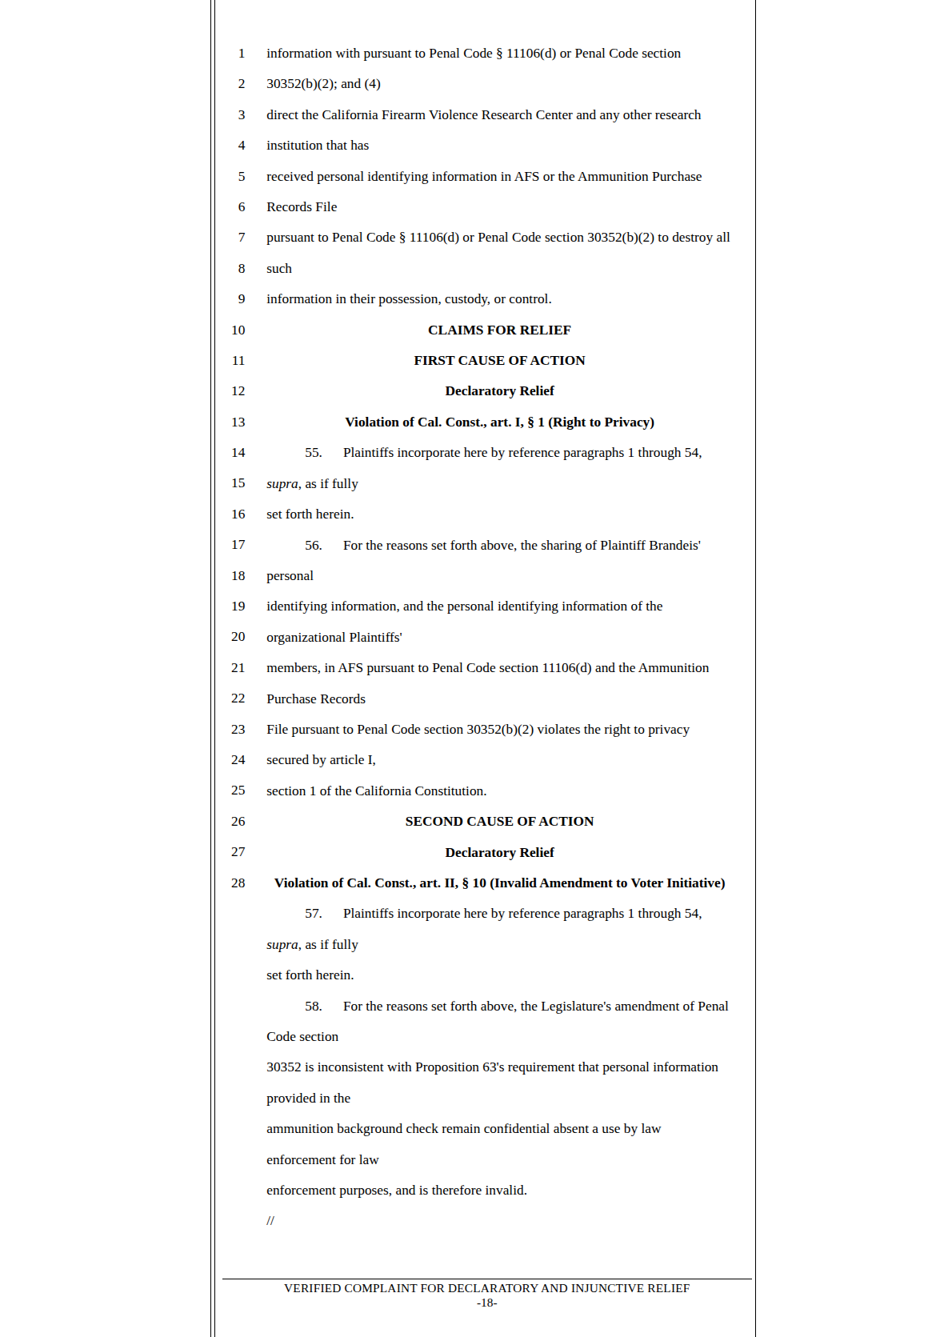1
2
3
4
5
6
7
8
9
10
11
12
13
14
15
16
17
18
19
20
21
22
23
24
25
26
27
28
information with pursuant to Penal Code § 11106(d) or Penal Code section 30352(b)(2); and (4)
direct the California Firearm Violence Research Center and any other research institution that has
received personal identifying information in AFS or the Ammunition Purchase Records File
pursuant to Penal Code § 11106(d) or Penal Code section 30352(b)(2) to destroy all such
information in their possession, custody, or control.
CLAIMS FOR RELIEF
FIRST CAUSE OF ACTION
Declaratory Relief
Violation of Cal. Const., art. I, § 1 (Right to Privacy)
55. Plaintiffs incorporate here by reference paragraphs 1 through 54, supra, as if fully
set forth herein.
56. For the reasons set forth above, the sharing of Plaintiff Brandeis' personal
identifying information, and the personal identifying information of the organizational Plaintiffs'
members, in AFS pursuant to Penal Code section 11106(d) and the Ammunition Purchase Records
File pursuant to Penal Code section 30352(b)(2) violates the right to privacy secured by article I,
section 1 of the California Constitution.
SECOND CAUSE OF ACTION
Declaratory Relief
Violation of Cal. Const., art. II, § 10 (Invalid Amendment to Voter Initiative)
57. Plaintiffs incorporate here by reference paragraphs 1 through 54, supra, as if fully
set forth herein.
58. For the reasons set forth above, the Legislature's amendment of Penal Code section
30352 is inconsistent with Proposition 63's requirement that personal information provided in the
ammunition background check remain confidential absent a use by law enforcement for law
enforcement purposes, and is therefore invalid.
//
VERIFIED COMPLAINT FOR DECLARATORY AND INJUNCTIVE RELIEF
-18-